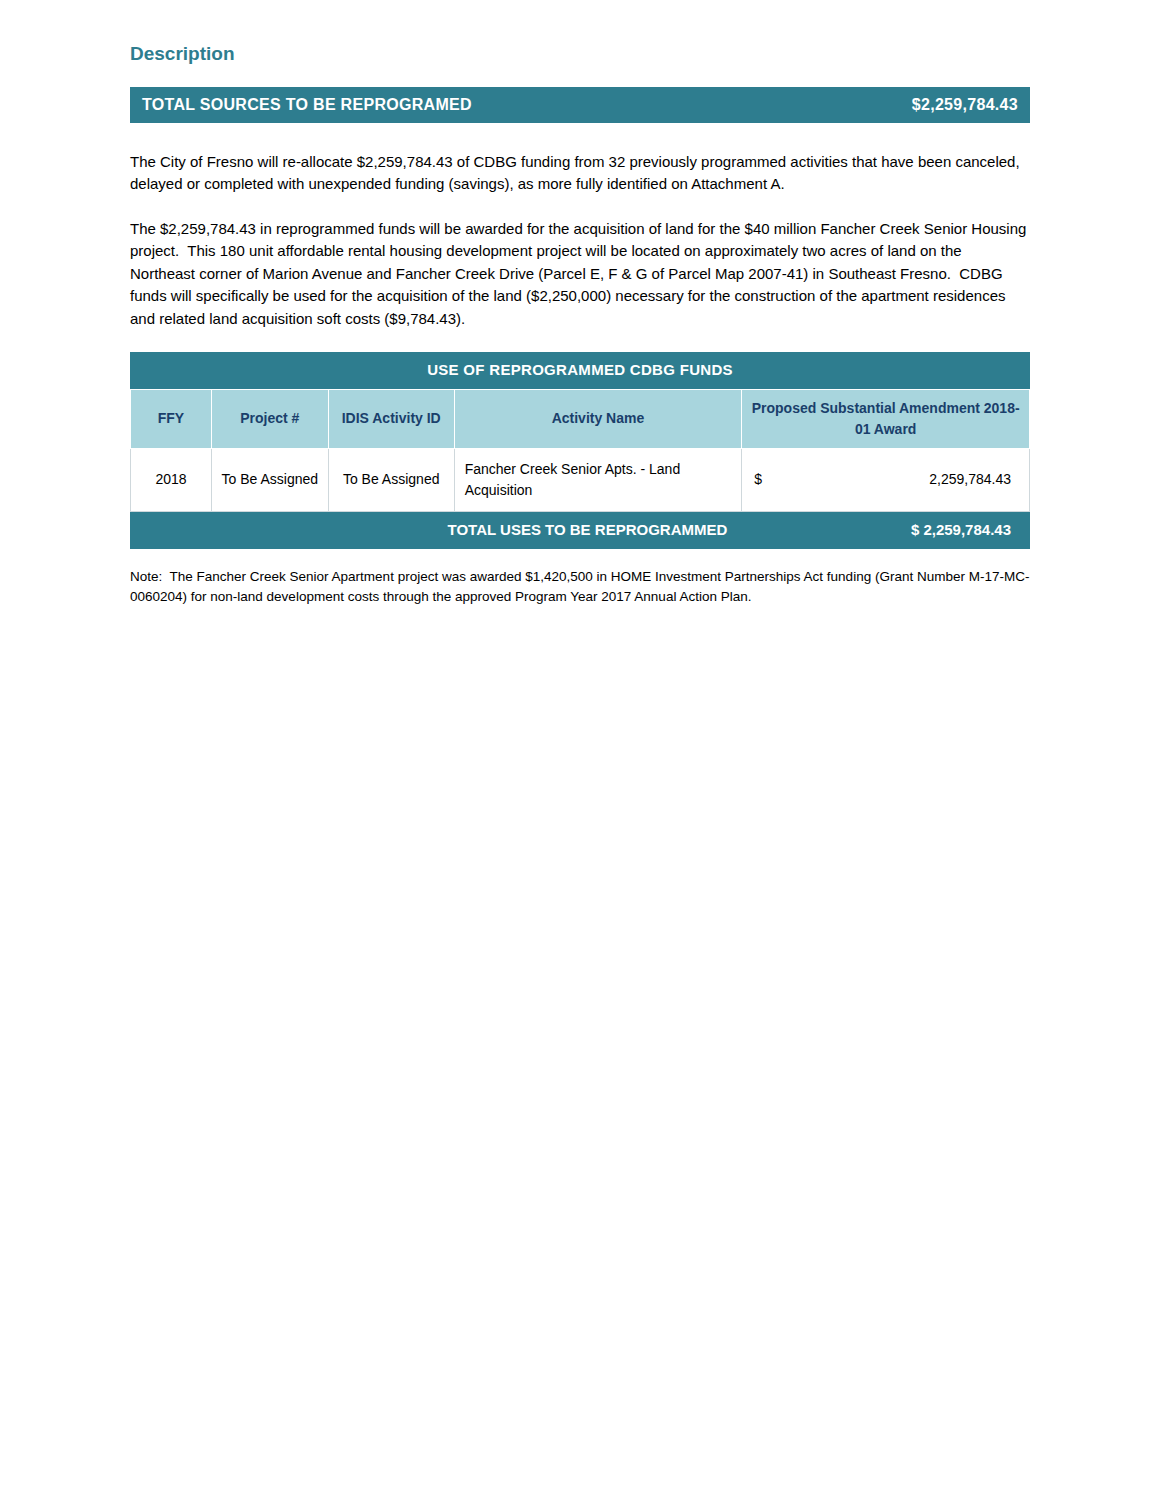Description
TOTAL SOURCES TO BE REPROGRAMED $2,259,784.43
The City of Fresno will re-allocate $2,259,784.43 of CDBG funding from 32 previously programmed activities that have been canceled, delayed or completed with unexpended funding (savings), as more fully identified on Attachment A.
The $2,259,784.43 in reprogrammed funds will be awarded for the acquisition of land for the $40 million Fancher Creek Senior Housing project. This 180 unit affordable rental housing development project will be located on approximately two acres of land on the Northeast corner of Marion Avenue and Fancher Creek Drive (Parcel E, F & G of Parcel Map 2007-41) in Southeast Fresno. CDBG funds will specifically be used for the acquisition of the land ($2,250,000) necessary for the construction of the apartment residences and related land acquisition soft costs ($9,784.43).
USE OF REPROGRAMMED CDBG FUNDS
| FFY | Project # | IDIS Activity ID | Activity Name | Proposed Substantial Amendment 2018-01 Award |
| --- | --- | --- | --- | --- |
| 2018 | To Be Assigned | To Be Assigned | Fancher Creek Senior Apts. - Land Acquisition | $ 2,259,784.43 |
| TOTAL USES TO BE REPROGRAMMED | $ 2,259,784.43 |
Note: The Fancher Creek Senior Apartment project was awarded $1,420,500 in HOME Investment Partnerships Act funding (Grant Number M-17-MC-0060204) for non-land development costs through the approved Program Year 2017 Annual Action Plan.